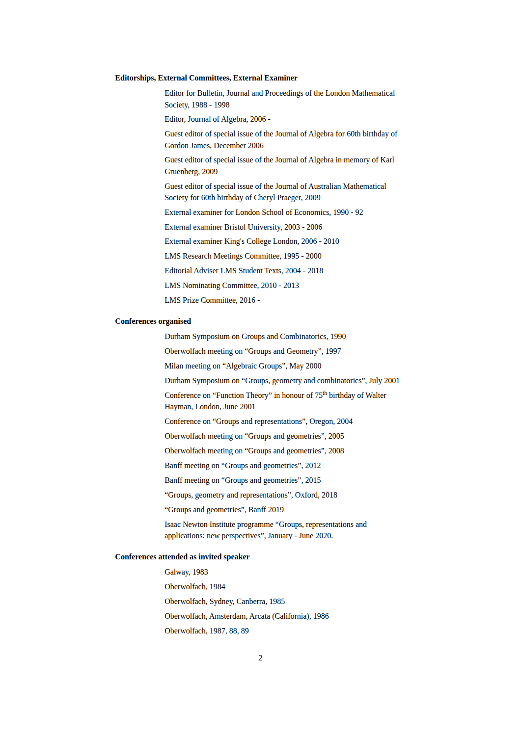Editorships, External Committees, External Examiner
Editor for Bulletin, Journal and Proceedings of the London Mathematical Society, 1988 - 1998
Editor, Journal of Algebra, 2006 -
Guest editor of special issue of the Journal of Algebra for 60th birthday of Gordon James, December 2006
Guest editor of special issue of the Journal of Algebra in memory of Karl Gruenberg, 2009
Guest editor of special issue of the Journal of Australian Mathematical Society for 60th birthday of Cheryl Praeger, 2009
External examiner for London School of Economics, 1990 - 92
External examiner Bristol University, 2003 - 2006
External examiner King's College London, 2006 - 2010
LMS Research Meetings Committee, 1995 - 2000
Editorial Adviser LMS Student Texts, 2004 - 2018
LMS Nominating Committee, 2010 - 2013
LMS Prize Committee, 2016 -
Conferences organised
Durham Symposium on Groups and Combinatorics, 1990
Oberwolfach meeting on “Groups and Geometry”, 1997
Milan meeting on “Algebraic Groups”, May 2000
Durham Symposium on “Groups, geometry and combinatorics”, July 2001
Conference on “Function Theory” in honour of 75th birthday of Walter Hayman, London, June 2001
Conference on “Groups and representations”, Oregon, 2004
Oberwolfach meeting on “Groups and geometries”, 2005
Oberwolfach meeting on “Groups and geometries”, 2008
Banff meeting on “Groups and geometries”, 2012
Banff meeting on “Groups and geometries”, 2015
“Groups, geometry and representations”, Oxford, 2018
“Groups and geometries”, Banff 2019
Isaac Newton Institute programme “Groups, representations and applications: new perspectives”, January - June 2020.
Conferences attended as invited speaker
Galway, 1983
Oberwolfach, 1984
Oberwolfach, Sydney, Canberra, 1985
Oberwolfach, Amsterdam, Arcata (California), 1986
Oberwolfach, 1987, 88, 89
2